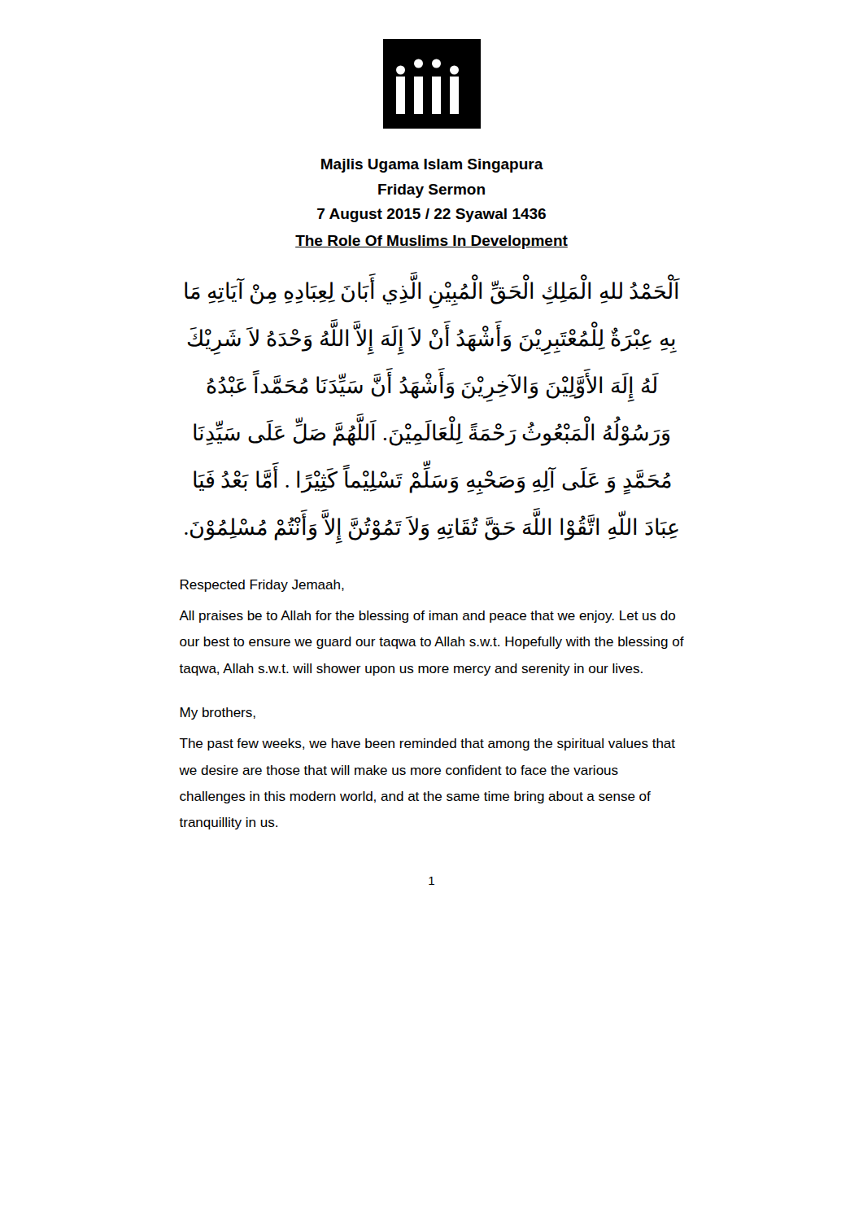Majlis Ugama Islam Singapura
Friday Sermon
7 August 2015 / 22 Syawal 1436
The Role Of Muslims In Development
اَلْحَمْدُ للهِ الْمَلِكِ الْحَقِّ الْمُبِيْنِ الَّذِي أَبَانَ لِعِبَادِهِ مِنْ آيَاتِهِ مَا بِهِ عِبْرَةٌ لِلْمُعْتَبِرِيْنَ وَأَشْهَدُ أَنْ لاَ إِلَهَ إِلاَّ اللَّهُ وَحْدَهُ لاَ شَرِيْكَ لَهُ إِلَهَ الأَوَّلِيْنَ وَالآخِرِيْنَ وَأَشْهَدُ أَنَّ سَيِّدَنَا مُحَمَّداً عَبْدُهُ وَرَسُوْلُهُ الْمَبْعُوثُ رَحْمَةً لِلْعَالَمِيْنَ. اَللَّهُمَّ صَلِّ عَلَى سَيِّدِنَا مُحَمَّدٍ وَ عَلَى آلِهِ وَصَحْبِهِ وَسَلِّمْ تَسْلِيْماً كَثِيْرًا . أَمَّا بَعْدُ فَيَا عِبَادَ اللّهِ اتَّقُوْا اللَّهَ حَقَّ تُقَاتِهِ وَلاَ تَمُوْتُنَّ إِلاَّ وَأَنْتُمْ مُسْلِمُوْنَ.
Respected Friday Jemaah,
All praises be to Allah for the blessing of iman and peace that we enjoy. Let us do our best to ensure we guard our taqwa to Allah s.w.t. Hopefully with the blessing of taqwa, Allah s.w.t. will shower upon us more mercy and serenity in our lives.
My brothers,
The past few weeks, we have been reminded that among the spiritual values that we desire are those that will make us more confident to face the various challenges in this modern world, and at the same time bring about a sense of tranquillity in us.
1